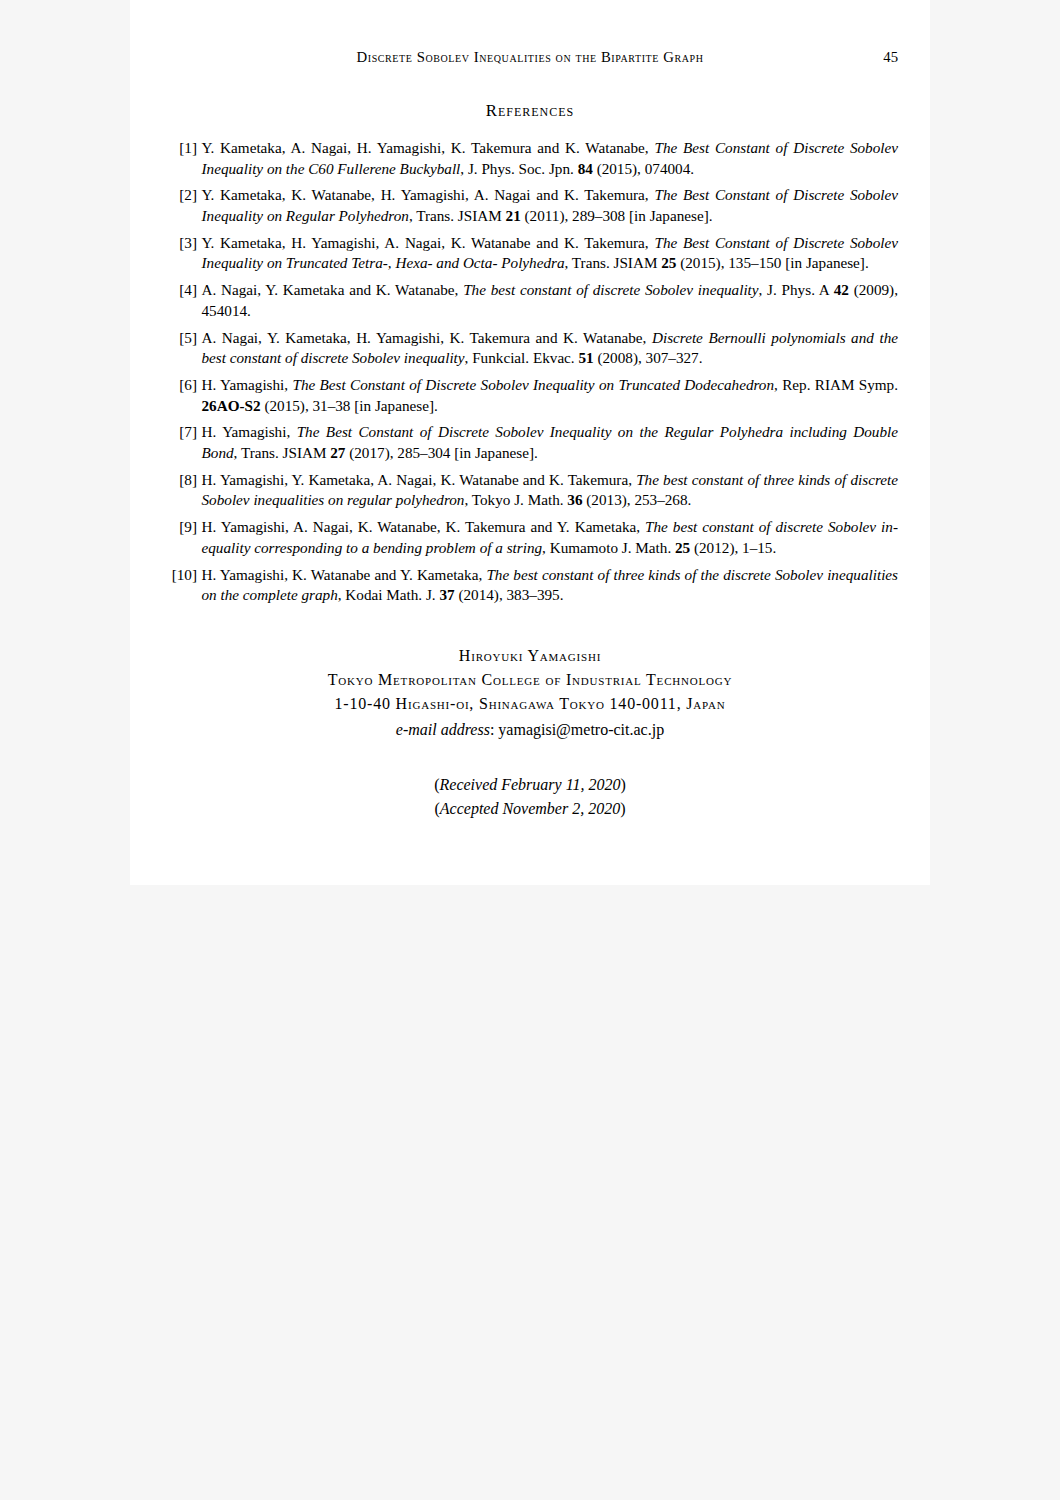Discrete Sobolev Inequalities on the Bipartite Graph 45
References
[1] Y. Kametaka, A. Nagai, H. Yamagishi, K. Takemura and K. Watanabe, The Best Constant of Discrete Sobolev Inequality on the C60 Fullerene Buckyball, J. Phys. Soc. Jpn. 84 (2015), 074004.
[2] Y. Kametaka, K. Watanabe, H. Yamagishi, A. Nagai and K. Takemura, The Best Constant of Discrete Sobolev Inequality on Regular Polyhedron, Trans. JSIAM 21 (2011), 289–308 [in Japanese].
[3] Y. Kametaka, H. Yamagishi, A. Nagai, K. Watanabe and K. Takemura, The Best Constant of Discrete Sobolev Inequality on Truncated Tetra-, Hexa- and Octa- Polyhedra, Trans. JSIAM 25 (2015), 135–150 [in Japanese].
[4] A. Nagai, Y. Kametaka and K. Watanabe, The best constant of discrete Sobolev inequality, J. Phys. A 42 (2009), 454014.
[5] A. Nagai, Y. Kametaka, H. Yamagishi, K. Takemura and K. Watanabe, Discrete Bernoulli polynomials and the best constant of discrete Sobolev inequality, Funkcial. Ekvac. 51 (2008), 307–327.
[6] H. Yamagishi, The Best Constant of Discrete Sobolev Inequality on Truncated Dodecahedron, Rep. RIAM Symp. 26AO-S2 (2015), 31–38 [in Japanese].
[7] H. Yamagishi, The Best Constant of Discrete Sobolev Inequality on the Regular Polyhedra including Double Bond, Trans. JSIAM 27 (2017), 285–304 [in Japanese].
[8] H. Yamagishi, Y. Kametaka, A. Nagai, K. Watanabe and K. Takemura, The best constant of three kinds of discrete Sobolev inequalities on regular polyhedron, Tokyo J. Math. 36 (2013), 253–268.
[9] H. Yamagishi, A. Nagai, K. Watanabe, K. Takemura and Y. Kametaka, The best constant of discrete Sobolev inequality corresponding to a bending problem of a string, Kumamoto J. Math. 25 (2012), 1–15.
[10] H. Yamagishi, K. Watanabe and Y. Kametaka, The best constant of three kinds of the discrete Sobolev inequalities on the complete graph, Kodai Math. J. 37 (2014), 383–395.
Hiroyuki Yamagishi
Tokyo Metropolitan College of Industrial Technology
1-10-40 Higashi-oi, Shinagawa Tokyo 140-0011, Japan
e-mail address: yamagisi@metro-cit.ac.jp
(Received February 11, 2020)
(Accepted November 2, 2020)